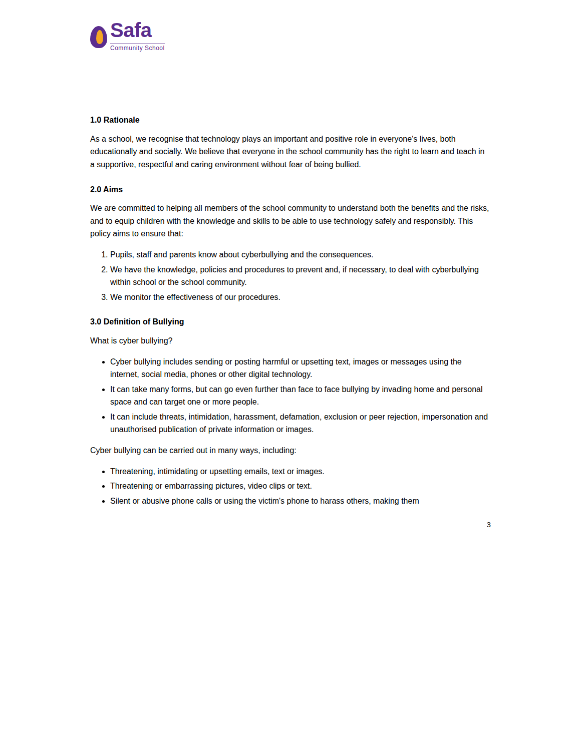Safa
Community School
1.0 Rationale
As a school, we recognise that technology plays an important and positive role in everyone's lives, both educationally and socially. We believe that everyone in the school community has the right to learn and teach in a supportive, respectful and caring environment without fear of being bullied.
2.0 Aims
We are committed to helping all members of the school community to understand both the benefits and the risks, and to equip children with the knowledge and skills to be able to use technology safely and responsibly. This policy aims to ensure that:
Pupils, staff and parents know about cyberbullying and the consequences.
We have the knowledge, policies and procedures to prevent and, if necessary, to deal with cyberbullying within school or the school community.
We monitor the effectiveness of our procedures.
3.0 Definition of Bullying
What is cyber bullying?
Cyber bullying includes sending or posting harmful or upsetting text, images or messages using the internet, social media, phones or other digital technology.
It can take many forms, but can go even further than face to face bullying by invading home and personal space and can target one or more people.
It can include threats, intimidation, harassment, defamation, exclusion or peer rejection, impersonation and unauthorised publication of private information or images.
Cyber bullying can be carried out in many ways, including:
Threatening, intimidating or upsetting emails, text or images.
Threatening or embarrassing pictures, video clips or text.
Silent or abusive phone calls or using the victim's phone to harass others, making them
3